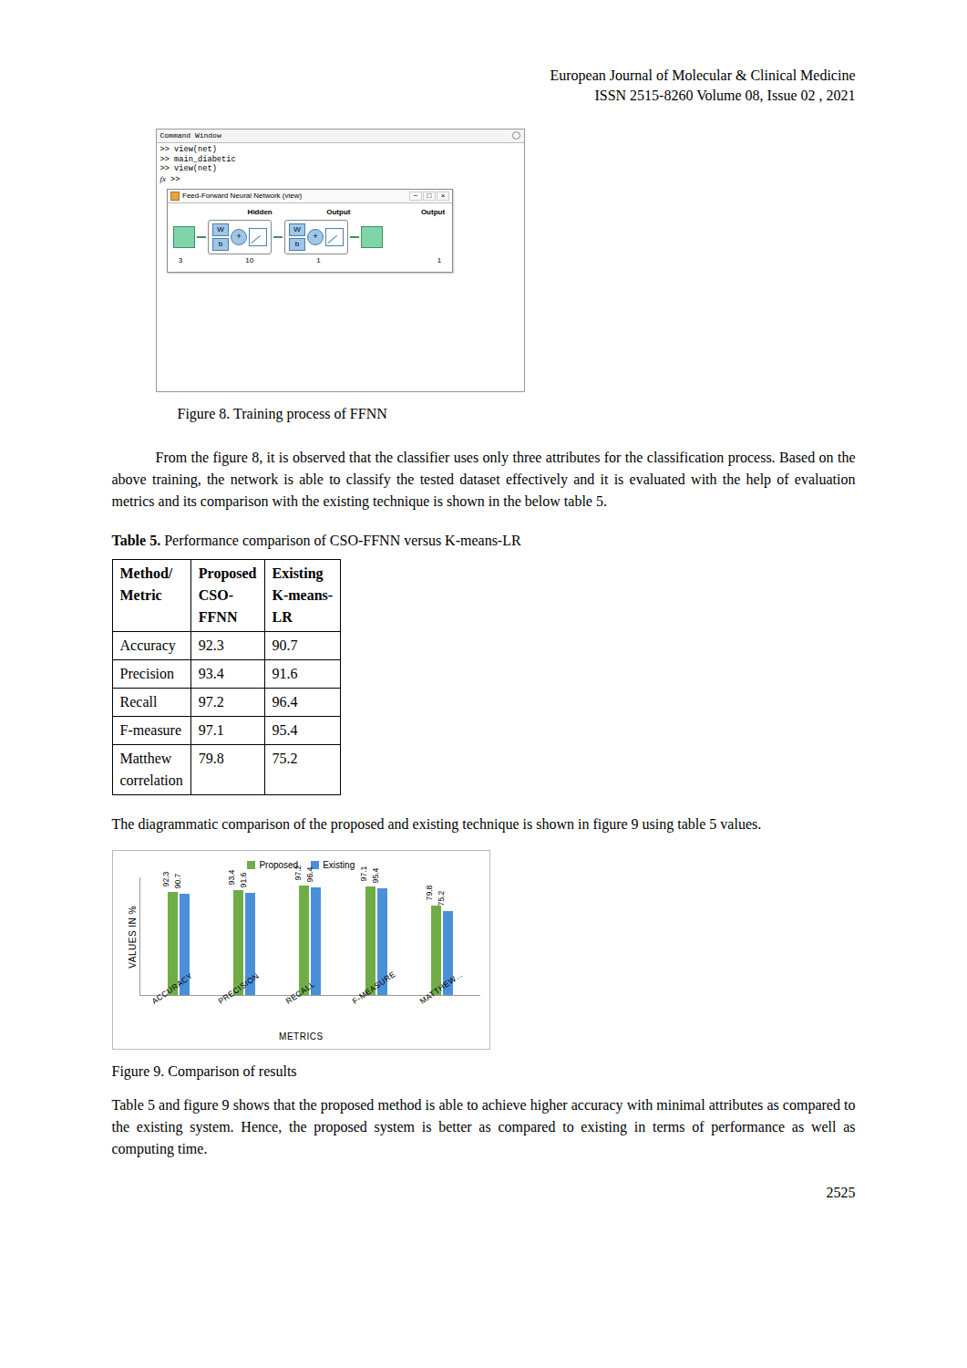European Journal of Molecular & Clinical Medicine ISSN 2515-8260 Volume 08, Issue 02 , 2021
Command Window
>> view(net)
>> main_diabetic
>> view(net)
fx >>
Feed-Forward Neural Network (view) −□×
Hidden Output Output
W
b
+
W
b
+
3 10 1 1
Figure 8. Training process of FFNN
From the figure 8, it is observed that the classifier uses only three attributes for the classification process. Based on the above training, the network is able to classify the tested dataset effectively and it is evaluated with the help of evaluation metrics and its comparison with the existing technique is shown in the below table 5.
Table 5. Performance comparison of CSO-FFNN versus K-means-LR
| Method/ Metric | Proposed CSO- FFNN | Existing K-means- LR |
| --- | --- | --- |
| Accuracy | 92.3 | 90.7 |
| Precision | 93.4 | 91.6 |
| Recall | 97.2 | 96.4 |
| F-measure | 97.1 | 95.4 |
| Matthew correlation | 79.8 | 75.2 |
The diagrammatic comparison of the proposed and existing technique is shown in figure 9 using table 5 values.
Proposed Existing
VALUES IN %
92.3
90.7
93.4
91.6
97.2
96.4
97.1
95.4
79.8
75.2
ACCURACY PRECISION RECALL F-MEASURE MATTHEW…
METRICS
Figure 9. Comparison of results
Table 5 and figure 9 shows that the proposed method is able to achieve higher accuracy with minimal attributes as compared to the existing system. Hence, the proposed system is better as compared to existing in terms of performance as well as computing time.
2525